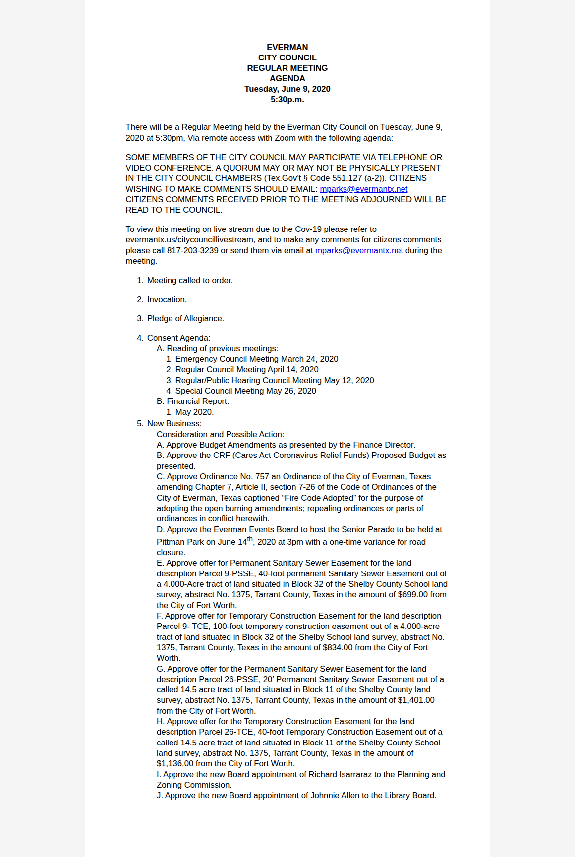EVERMAN
CITY COUNCIL
REGULAR MEETING
AGENDA
Tuesday, June 9, 2020
5:30p.m.
There will be a Regular Meeting held by the Everman City Council on Tuesday, June 9, 2020 at 5:30pm, Via remote access with Zoom with the following agenda:
SOME MEMBERS OF THE CITY COUNCIL MAY PARTICIPATE VIA TELEPHONE OR VIDEO CONFERENCE. A QUORUM MAY OR MAY NOT BE PHYSICALLY PRESENT IN THE CITY COUNCIL CHAMBERS (Tex.Gov't § Code 551.127 (a-2)). CITIZENS WISHING TO MAKE COMMENTS SHOULD EMAIL: mparks@evermantx.net CITIZENS COMMENTS RECEIVED PRIOR TO THE MEETING ADJOURNED WILL BE READ TO THE COUNCIL.
To view this meeting on live stream due to the Cov-19 please refer to evermantx.us/citycouncillivestream, and to make any comments for citizens comments please call 817-203-3239 or send them via email at mparks@evermantx.net during the meeting.
1. Meeting called to order.
2. Invocation.
3. Pledge of Allegiance.
4. Consent Agenda:
A. Reading of previous meetings:
1. Emergency Council Meeting March 24, 2020
2. Regular Council Meeting April 14, 2020
3. Regular/Public Hearing Council Meeting May 12, 2020
4. Special Council Meeting May 26, 2020
B. Financial Report:
1. May 2020.
5. New Business:
Consideration and Possible Action:
A. Approve Budget Amendments as presented by the Finance Director.
B. Approve the CRF (Cares Act Coronavirus Relief Funds) Proposed Budget as presented.
C. Approve Ordinance No. 757 an Ordinance of the City of Everman, Texas amending Chapter 7, Article II, section 7-26 of the Code of Ordinances of the City of Everman, Texas captioned “Fire Code Adopted” for the purpose of adopting the open burning amendments; repealing ordinances or parts of ordinances in conflict herewith.
D. Approve the Everman Events Board to host the Senior Parade to be held at Pittman Park on June 14th, 2020 at 3pm with a one-time variance for road closure.
E. Approve offer for Permanent Sanitary Sewer Easement for the land description Parcel 9-PSSE, 40-foot permanent Sanitary Sewer Easement out of a 4.000-Acre tract of land situated in Block 32 of the Shelby County School land survey, abstract No. 1375, Tarrant County, Texas in the amount of $699.00 from the City of Fort Worth.
F. Approve offer for Temporary Construction Easement for the land description Parcel 9- TCE, 100-foot temporary construction easement out of a 4.000-acre tract of land situated in Block 32 of the Shelby School land survey, abstract No. 1375, Tarrant County, Texas in the amount of $834.00 from the City of Fort Worth.
G. Approve offer for the Permanent Sanitary Sewer Easement for the land description Parcel 26-PSSE, 20’ Permanent Sanitary Sewer Easement out of a called 14.5 acre tract of land situated in Block 11 of the Shelby County land survey, abstract No. 1375, Tarrant County, Texas in the amount of $1,401.00 from the City of Fort Worth.
H. Approve offer for the Temporary Construction Easement for the land description Parcel 26-TCE, 40-foot Temporary Construction Easement out of a called 14.5 acre tract of land situated in Block 11 of the Shelby County School land survey, abstract No. 1375, Tarrant County, Texas in the amount of $1,136.00 from the City of Fort Worth.
I. Approve the new Board appointment of Richard Isarraraz to the Planning and Zoning Commission.
J. Approve the new Board appointment of Johnnie Allen to the Library Board.